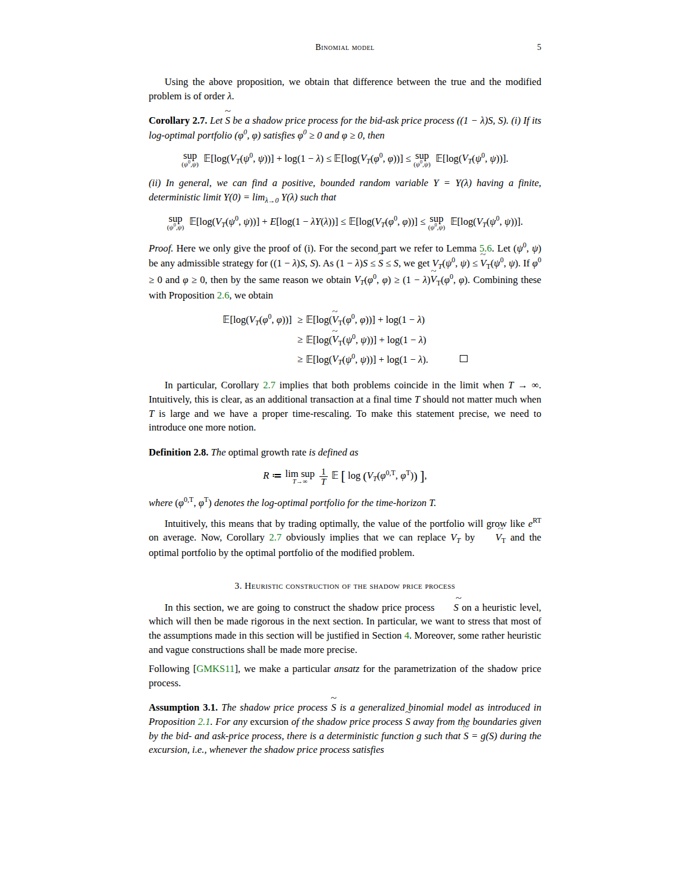Binomial model 5
Using the above proposition, we obtain that difference between the true and the modified problem is of order λ.
Corollary 2.7. Let S be a shadow price process for the bid-ask price process ((1 − λ)S, S). (i) If its log-optimal portfolio (φ 0, φ) satisfies φ 0 ≥ 0 and φ ≥ 0, then
sup(ψ 0,ψ) 𝔼[log(VT(ψ 0, ψ))] + log(1 − λ) ≤ 𝔼[log(VT(φ 0, φ))] ≤ sup(ψ 0,ψ) 𝔼[log(VT(ψ 0, ψ))].
(ii) In general, we can find a positive, bounded random variable Y = Y(λ) having a finite, deterministic limit Y(0) = limλ→0 Y(λ) such that
sup(ψ 0,ψ) 𝔼[log(VT(ψ 0, ψ))] + E[log(1 − λY(λ))] ≤ 𝔼[log(VT(φ 0, φ))] ≤ sup(ψ 0,ψ) 𝔼[log(VT(ψ 0, ψ))].
Proof. Here we only give the proof of (i). For the second part we refer to Lemma 5.6. Let (ψ 0, ψ) be any admissible strategy for ((1 − λ)S, S). As (1 − λ)S ≤ S ≤ S, we get VT(ψ 0, ψ) ≤ VT(ψ 0, ψ). If φ 0 ≥ 0 and φ ≥ 0, then by the same reason we obtain VT(φ 0, φ) ≥ (1 − λ)VT(φ 0, φ). Combining these with Proposition 2.6, we obtain
| 𝔼[log( V T ( φ 0 , φ ))] | ≥ | 𝔼[log( V T ( φ 0 , φ ))] + log(1 − λ ) | |
| | ≥ | 𝔼[log( V T ( ψ 0 , ψ ))] + log(1 − λ ) | |
| | ≥ | 𝔼[log( V T ( ψ 0 , ψ ))] + log(1 − λ ). | |
In particular, Corollary 2.7 implies that both problems coincide in the limit when T → ∞. Intuitively, this is clear, as an additional transaction at a final time T should not matter much when T is large and we have a proper time-rescaling. To make this statement precise, we need to introduce one more notion.
Definition 2.8. The optimal growth rate is defined as
R ≔ lim sup T→∞ 1 T 𝔼 [ log (VT(φ 0,T, φT)) ],
where (φ 0,T, φT) denotes the log-optimal portfolio for the time-horizon T.
Intuitively, this means that by trading optimally, the value of the portfolio will grow like eRT on average. Now, Corollary 2.7 obviously implies that we can replace VT by VT and the optimal portfolio by the optimal portfolio of the modified problem.
3. Heuristic construction of the shadow price process
In this section, we are going to construct the shadow price process S on a heuristic level, which will then be made rigorous in the next section. In particular, we want to stress that most of the assumptions made in this section will be justified in Section 4. Moreover, some rather heuristic and vague constructions shall be made more precise.
Following [GMKS11], we make a particular ansatz for the parametrization of the shadow price process.
Assumption 3.1. The shadow price process S is a generalized binomial model as introduced in Proposition 2.1. For any excursion of the shadow price process S away from the boundaries given by the bid- and ask-price process, there is a deterministic function g such that S = g(S) during the excursion, i.e., whenever the shadow price process satisfies